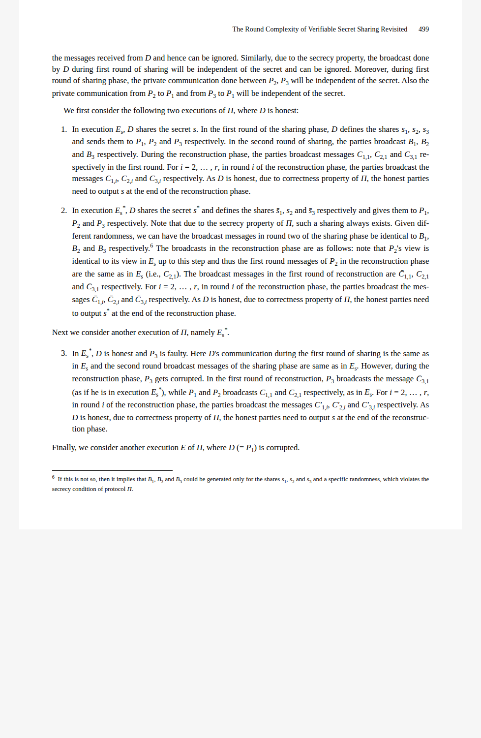The Round Complexity of Verifiable Secret Sharing Revisited499
the messages received from D and hence can be ignored. Similarly, due to the secrecy property, the broadcast done by D during first round of sharing will be independent of the secret and can be ignored. Moreover, during first round of sharing phase, the private communication done between P2, P3 will be independent of the secret. Also the private communication from P2 to P1 and from P3 to P1 will be independent of the secret.
We first consider the following two executions of Π, where D is honest:
In execution Es, D shares the secret s. In the first round of the sharing phase, D defines the shares s1, s2, s3 and sends them to P1, P2 and P3 respectively. In the second round of sharing, the parties broadcast B1, B2 and B3 respectively. During the reconstruction phase, the parties broadcast messages C1,1, C2,1 and C3,1 respectively in the first round. For i = 2, … , r, in round i of the reconstruction phase, the parties broadcast the messages C1,i, C2,i and C3,i respectively. As D is honest, due to correctness property of Π, the honest parties need to output s at the end of the reconstruction phase.
In execution Es*, D shares the secret s* and defines the shares s̄1, s2 and s̄3 respectively and gives them to P1, P2 and P3 respectively. Note that due to the secrecy property of Π, such a sharing always exists. Given different randomness, we can have the broadcast messages in round two of the sharing phase be identical to B1, B2 and B3 respectively.6 The broadcasts in the reconstruction phase are as follows: note that P2's view is identical to its view in Es up to this step and thus the first round messages of P2 in the reconstruction phase are the same as in Es (i.e., C2,1). The broadcast messages in the first round of reconstruction are C̄1,1, C2,1 and C̄3,1 respectively. For i = 2, … , r, in round i of the reconstruction phase, the parties broadcast the messages C̄1,i, C̄2,i and C̄3,i respectively. As D is honest, due to correctness property of Π, the honest parties need to output s* at the end of the reconstruction phase.
Next we consider another execution of Π, namely Es*.
In Es*, D is honest and P3 is faulty. Here D's communication during the first round of sharing is the same as in Es and the second round broadcast messages of the sharing phase are same as in Es. However, during the reconstruction phase, P3 gets corrupted. In the first round of reconstruction, P3 broadcasts the message C̄3,1 (as if he is in execution Es*), while P1 and P2 broadcasts C1,1 and C2,1 respectively, as in Es. For i = 2, … , r, in round i of the reconstruction phase, the parties broadcast the messages C′1,i, C′2,i and C′3,i respectively. As D is honest, due to correctness property of Π, the honest parties need to output s at the end of the reconstruction phase.
Finally, we consider another execution E of Π, where D (= P1) is corrupted.
6 If this is not so, then it implies that B1, B2 and B3 could be generated only for the shares s1, s2 and s3 and a specific randomness, which violates the secrecy condition of protocol Π.